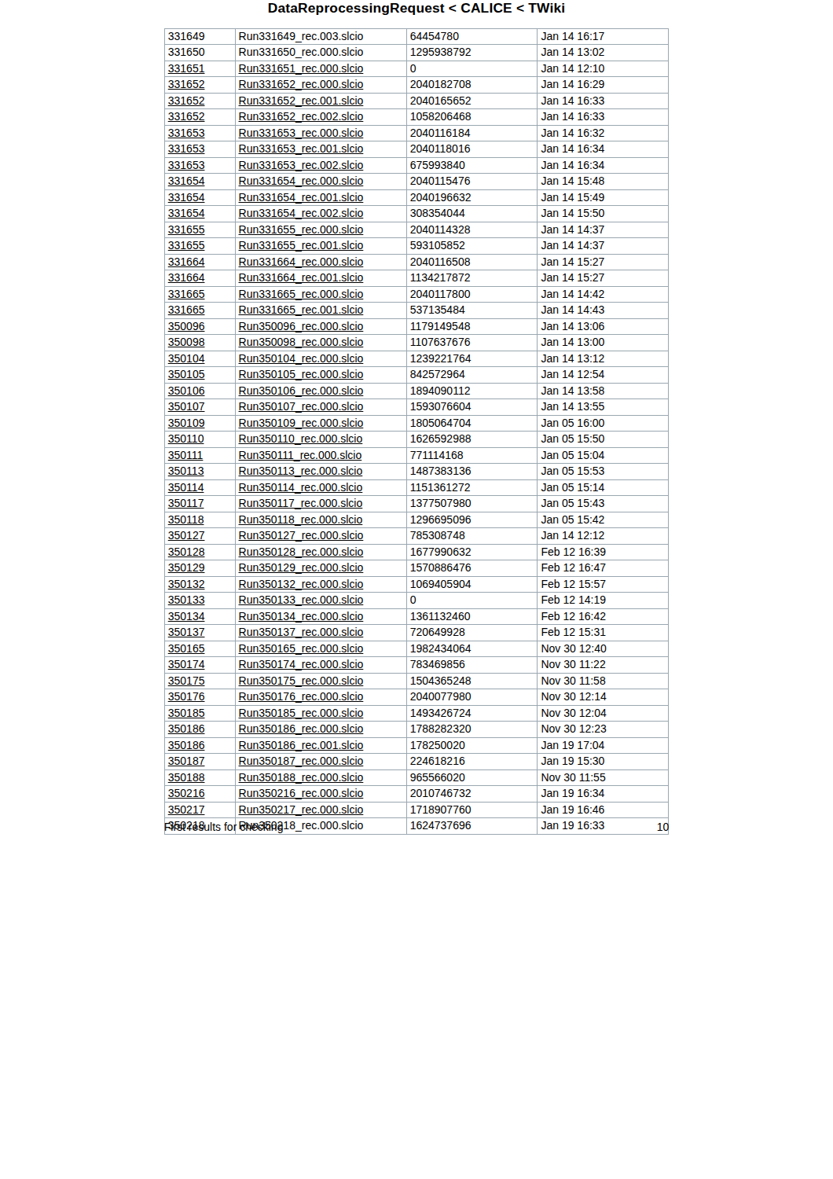DataReprocessingRequest < CALICE < TWiki
| 331649 | Run331649_rec.003.slcio | 64454780 | Jan 14 16:17 |
| 331650 | Run331650_rec.000.slcio | 1295938792 | Jan 14 13:02 |
| 331651 | Run331651_rec.000.slcio | 0 | Jan 14 12:10 |
| 331652 | Run331652_rec.000.slcio | 2040182708 | Jan 14 16:29 |
| 331652 | Run331652_rec.001.slcio | 2040165652 | Jan 14 16:33 |
| 331652 | Run331652_rec.002.slcio | 1058206468 | Jan 14 16:33 |
| 331653 | Run331653_rec.000.slcio | 2040116184 | Jan 14 16:32 |
| 331653 | Run331653_rec.001.slcio | 2040118016 | Jan 14 16:34 |
| 331653 | Run331653_rec.002.slcio | 675993840 | Jan 14 16:34 |
| 331654 | Run331654_rec.000.slcio | 2040115476 | Jan 14 15:48 |
| 331654 | Run331654_rec.001.slcio | 2040196632 | Jan 14 15:49 |
| 331654 | Run331654_rec.002.slcio | 308354044 | Jan 14 15:50 |
| 331655 | Run331655_rec.000.slcio | 2040114328 | Jan 14 14:37 |
| 331655 | Run331655_rec.001.slcio | 593105852 | Jan 14 14:37 |
| 331664 | Run331664_rec.000.slcio | 2040116508 | Jan 14 15:27 |
| 331664 | Run331664_rec.001.slcio | 1134217872 | Jan 14 15:27 |
| 331665 | Run331665_rec.000.slcio | 2040117800 | Jan 14 14:42 |
| 331665 | Run331665_rec.001.slcio | 537135484 | Jan 14 14:43 |
| 350096 | Run350096_rec.000.slcio | 1179149548 | Jan 14 13:06 |
| 350098 | Run350098_rec.000.slcio | 1107637676 | Jan 14 13:00 |
| 350104 | Run350104_rec.000.slcio | 1239221764 | Jan 14 13:12 |
| 350105 | Run350105_rec.000.slcio | 842572964 | Jan 14 12:54 |
| 350106 | Run350106_rec.000.slcio | 1894090112 | Jan 14 13:58 |
| 350107 | Run350107_rec.000.slcio | 1593076604 | Jan 14 13:55 |
| 350109 | Run350109_rec.000.slcio | 1805064704 | Jan 05 16:00 |
| 350110 | Run350110_rec.000.slcio | 1626592988 | Jan 05 15:50 |
| 350111 | Run350111_rec.000.slcio | 771114168 | Jan 05 15:04 |
| 350113 | Run350113_rec.000.slcio | 1487383136 | Jan 05 15:53 |
| 350114 | Run350114_rec.000.slcio | 1151361272 | Jan 05 15:14 |
| 350117 | Run350117_rec.000.slcio | 1377507980 | Jan 05 15:43 |
| 350118 | Run350118_rec.000.slcio | 1296695096 | Jan 05 15:42 |
| 350127 | Run350127_rec.000.slcio | 785308748 | Jan 14 12:12 |
| 350128 | Run350128_rec.000.slcio | 1677990632 | Feb 12 16:39 |
| 350129 | Run350129_rec.000.slcio | 1570886476 | Feb 12 16:47 |
| 350132 | Run350132_rec.000.slcio | 1069405904 | Feb 12 15:57 |
| 350133 | Run350133_rec.000.slcio | 0 | Feb 12 14:19 |
| 350134 | Run350134_rec.000.slcio | 1361132460 | Feb 12 16:42 |
| 350137 | Run350137_rec.000.slcio | 720649928 | Feb 12 15:31 |
| 350165 | Run350165_rec.000.slcio | 1982434064 | Nov 30 12:40 |
| 350174 | Run350174_rec.000.slcio | 783469856 | Nov 30 11:22 |
| 350175 | Run350175_rec.000.slcio | 1504365248 | Nov 30 11:58 |
| 350176 | Run350176_rec.000.slcio | 2040077980 | Nov 30 12:14 |
| 350185 | Run350185_rec.000.slcio | 1493426724 | Nov 30 12:04 |
| 350186 | Run350186_rec.000.slcio | 1788282320 | Nov 30 12:23 |
| 350186 | Run350186_rec.001.slcio | 178250020 | Jan 19 17:04 |
| 350187 | Run350187_rec.000.slcio | 224618216 | Jan 19 15:30 |
| 350188 | Run350188_rec.000.slcio | 965566020 | Nov 30 11:55 |
| 350216 | Run350216_rec.000.slcio | 2010746732 | Jan 19 16:34 |
| 350217 | Run350217_rec.000.slcio | 1718907760 | Jan 19 16:46 |
| 350218 | Run350218_rec.000.slcio | 1624737696 | Jan 19 16:33 |
First results for checking 10